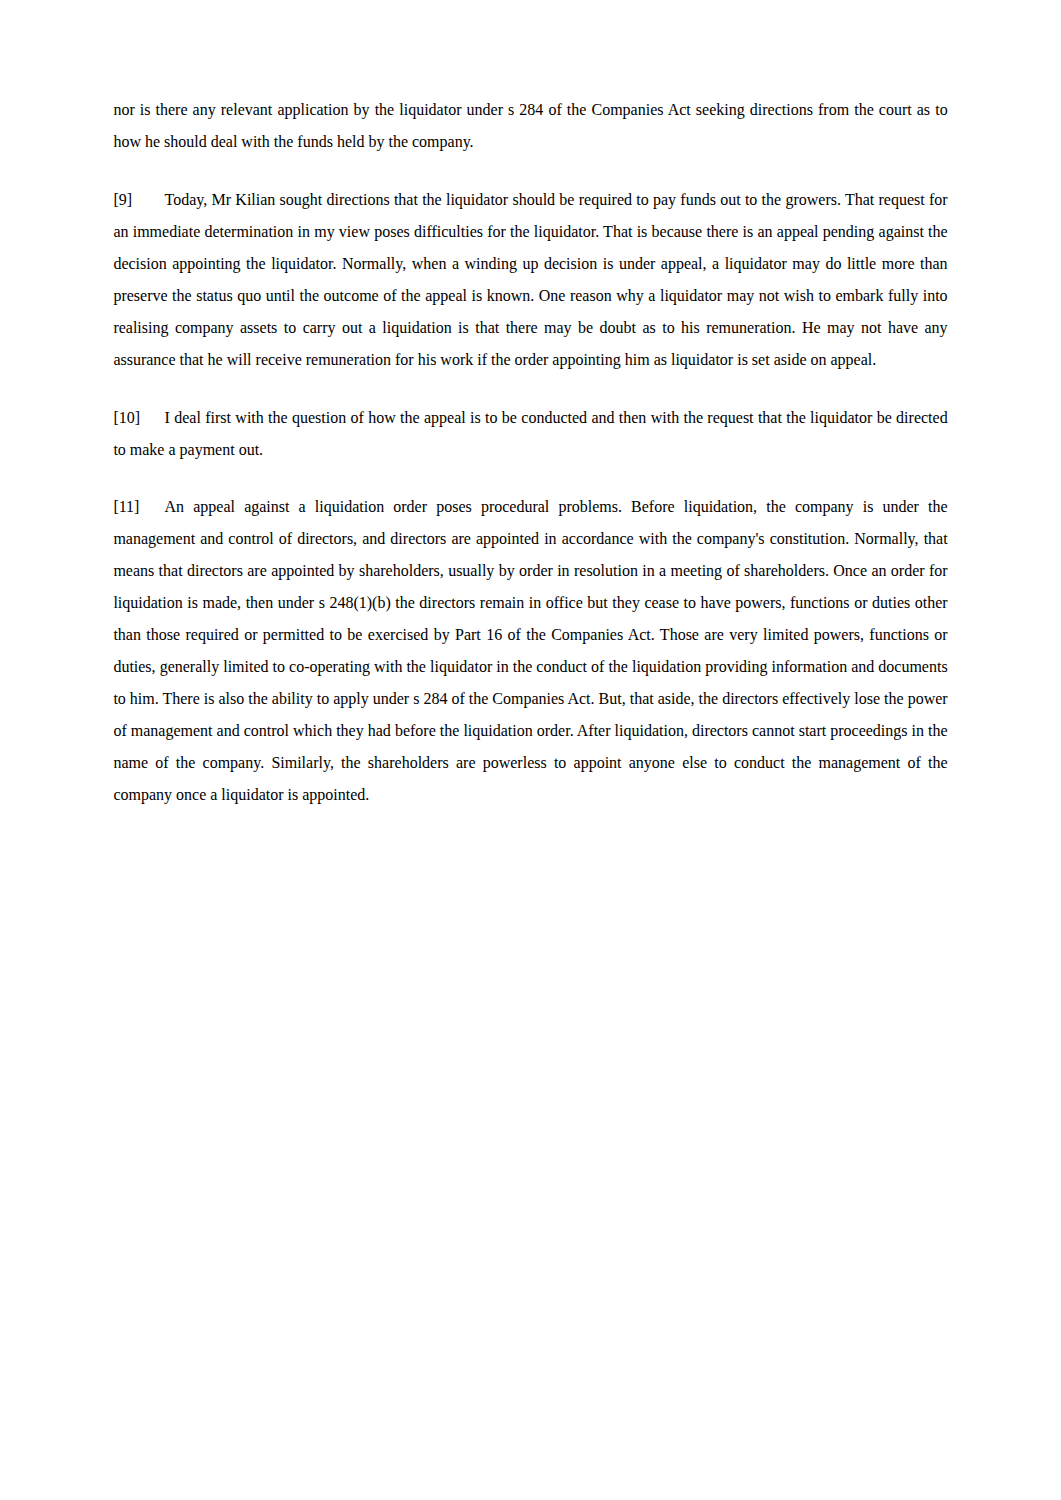nor is there any relevant application by the liquidator under s 284 of the Companies Act seeking directions from the court as to how he should deal with the funds held by the company.
[9] Today, Mr Kilian sought directions that the liquidator should be required to pay funds out to the growers. That request for an immediate determination in my view poses difficulties for the liquidator. That is because there is an appeal pending against the decision appointing the liquidator. Normally, when a winding up decision is under appeal, a liquidator may do little more than preserve the status quo until the outcome of the appeal is known. One reason why a liquidator may not wish to embark fully into realising company assets to carry out a liquidation is that there may be doubt as to his remuneration. He may not have any assurance that he will receive remuneration for his work if the order appointing him as liquidator is set aside on appeal.
[10] I deal first with the question of how the appeal is to be conducted and then with the request that the liquidator be directed to make a payment out.
[11] An appeal against a liquidation order poses procedural problems. Before liquidation, the company is under the management and control of directors, and directors are appointed in accordance with the company's constitution. Normally, that means that directors are appointed by shareholders, usually by order in resolution in a meeting of shareholders. Once an order for liquidation is made, then under s 248(1)(b) the directors remain in office but they cease to have powers, functions or duties other than those required or permitted to be exercised by Part 16 of the Companies Act. Those are very limited powers, functions or duties, generally limited to co-operating with the liquidator in the conduct of the liquidation providing information and documents to him. There is also the ability to apply under s 284 of the Companies Act. But, that aside, the directors effectively lose the power of management and control which they had before the liquidation order. After liquidation, directors cannot start proceedings in the name of the company. Similarly, the shareholders are powerless to appoint anyone else to conduct the management of the company once a liquidator is appointed.